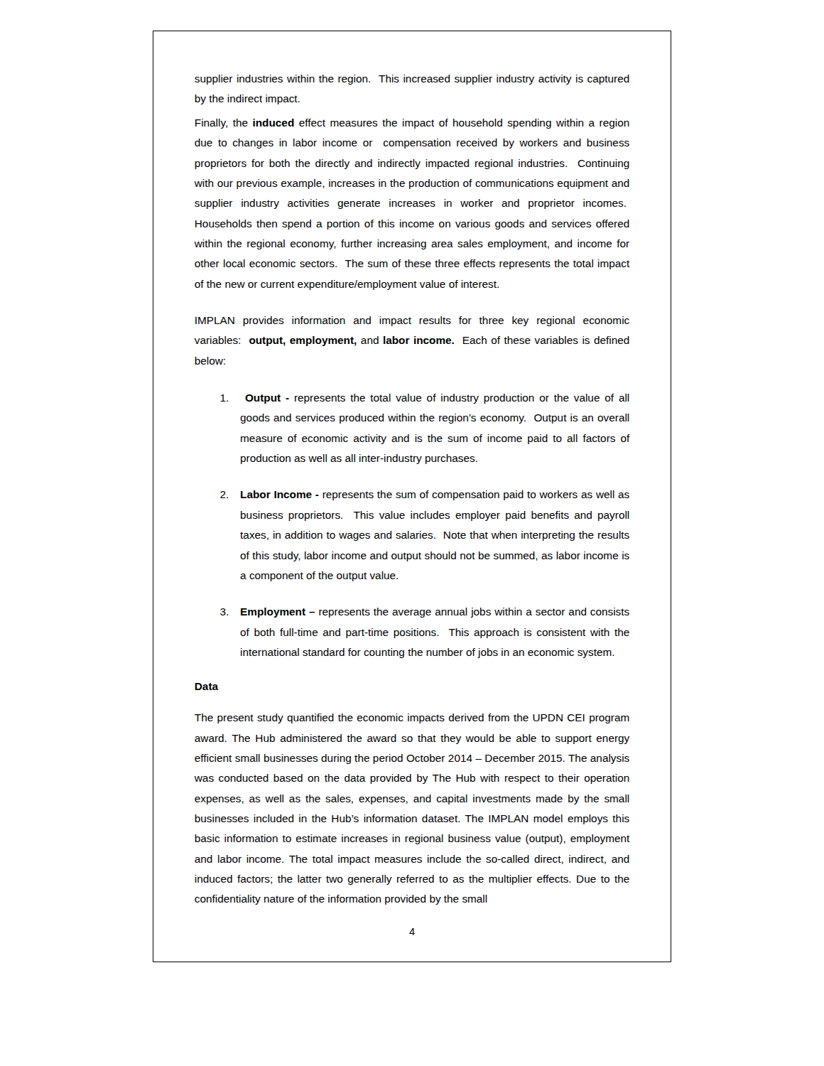supplier industries within the region. This increased supplier industry activity is captured by the indirect impact.
Finally, the induced effect measures the impact of household spending within a region due to changes in labor income or compensation received by workers and business proprietors for both the directly and indirectly impacted regional industries. Continuing with our previous example, increases in the production of communications equipment and supplier industry activities generate increases in worker and proprietor incomes. Households then spend a portion of this income on various goods and services offered within the regional economy, further increasing area sales employment, and income for other local economic sectors. The sum of these three effects represents the total impact of the new or current expenditure/employment value of interest.
IMPLAN provides information and impact results for three key regional economic variables: output, employment, and labor income. Each of these variables is defined below:
Output - represents the total value of industry production or the value of all goods and services produced within the region’s economy. Output is an overall measure of economic activity and is the sum of income paid to all factors of production as well as all inter-industry purchases.
Labor Income - represents the sum of compensation paid to workers as well as business proprietors. This value includes employer paid benefits and payroll taxes, in addition to wages and salaries. Note that when interpreting the results of this study, labor income and output should not be summed, as labor income is a component of the output value.
Employment – represents the average annual jobs within a sector and consists of both full-time and part-time positions. This approach is consistent with the international standard for counting the number of jobs in an economic system.
Data
The present study quantified the economic impacts derived from the UPDN CEI program award. The Hub administered the award so that they would be able to support energy efficient small businesses during the period October 2014 – December 2015. The analysis was conducted based on the data provided by The Hub with respect to their operation expenses, as well as the sales, expenses, and capital investments made by the small businesses included in the Hub’s information dataset. The IMPLAN model employs this basic information to estimate increases in regional business value (output), employment and labor income. The total impact measures include the so-called direct, indirect, and induced factors; the latter two generally referred to as the multiplier effects. Due to the confidentiality nature of the information provided by the small
4